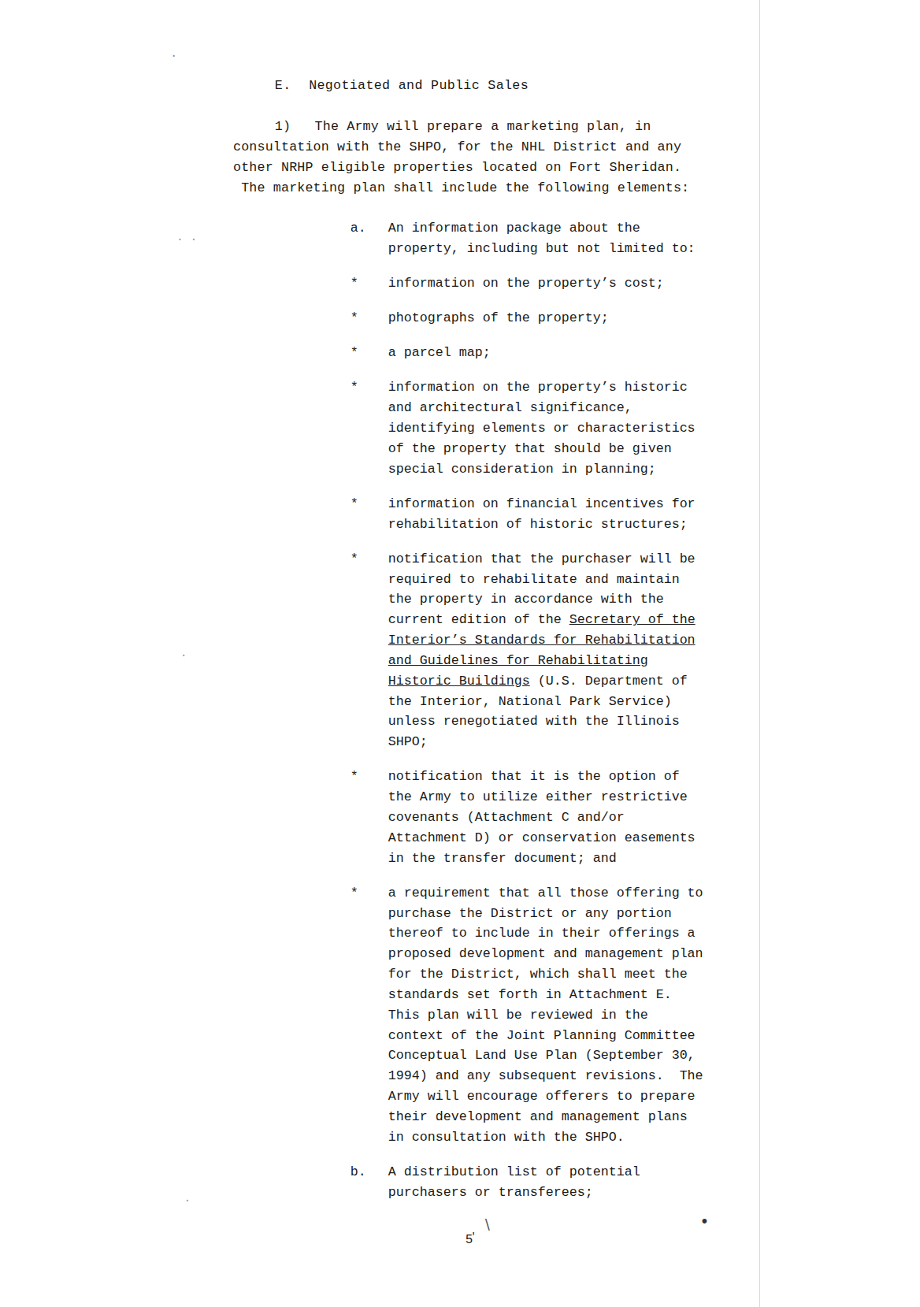.
. .
.
.
\
•
E. Negotiated and Public Sales
1) The Army will prepare a marketing plan, in consultation with the SHPO, for the NHL District and any other NRHP eligible properties located on Fort Sheridan. The marketing plan shall include the following elements:
a. An information package about the property, including but not limited to:
* information on the property’s cost;
* photographs of the property;
* a parcel map;
* information on the property’s historic and architectural significance, identifying elements or characteristics of the property that should be given special consideration in planning;
* information on financial incentives for rehabilitation of historic structures;
* notification that the purchaser will be required to rehabilitate and maintain the property in accordance with the current edition of the Secretary of the Interior’s Standards for Rehabilitation and Guidelines for Rehabilitating Historic Buildings (U.S. Department of the Interior, National Park Service) unless renegotiated with the Illinois SHPO;
* notification that it is the option of the Army to utilize either restrictive covenants (Attachment C and/or Attachment D) or conservation easements in the transfer document; and
* a requirement that all those offering to purchase the District or any portion thereof to include in their offerings a proposed development and management plan for the District, which shall meet the standards set forth in Attachment E. This plan will be reviewed in the context of the Joint Planning Committee Conceptual Land Use Plan (September 30, 1994) and any subsequent revisions. The Army will encourage offerers to prepare their development and management plans in consultation with the SHPO.
b. A distribution list of potential purchasers or transferees;
5